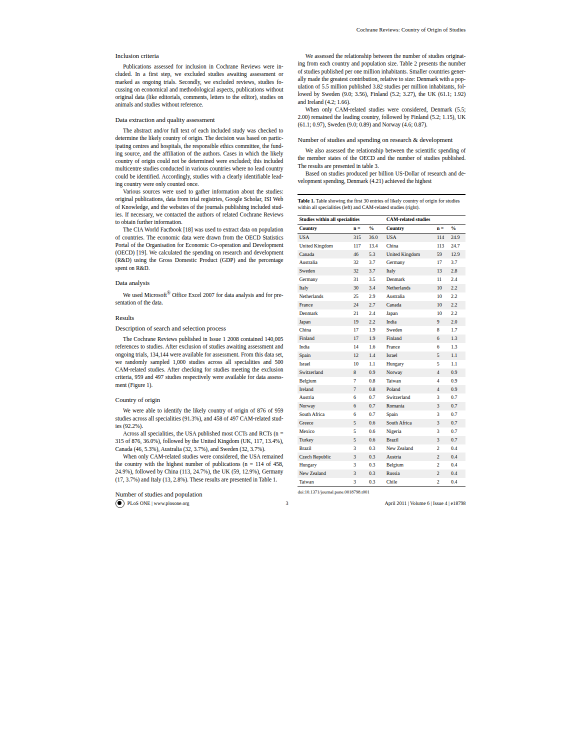Cochrane Reviews: Country of Origin of Studies
Inclusion criteria
Publications assessed for inclusion in Cochrane Reviews were included. In a first step, we excluded studies awaiting assessment or marked as ongoing trials. Secondly, we excluded reviews, studies focussing on economical and methodological aspects, publications without original data (like editorials, comments, letters to the editor), studies on animals and studies without reference.
Data extraction and quality assessment
The abstract and/or full text of each included study was checked to determine the likely country of origin. The decision was based on participating centres and hospitals, the responsible ethics committee, the funding source, and the affiliation of the authors. Cases in which the likely country of origin could not be determined were excluded; this included multicentre studies conducted in various countries where no lead country could be identified. Accordingly, studies with a clearly identifiable leading country were only counted once.
Various sources were used to gather information about the studies: original publications, data from trial registries, Google Scholar, ISI Web of Knowledge, and the websites of the journals publishing included studies. If necessary, we contacted the authors of related Cochrane Reviews to obtain further information.
The CIA World Factbook [18] was used to extract data on population of countries. The economic data were drawn from the OECD Statistics Portal of the Organisation for Economic Co-operation and Development (OECD) [19]. We calculated the spending on research and development (R&D) using the Gross Domestic Product (GDP) and the percentage spent on R&D.
Data analysis
We used Microsoft® Office Excel 2007 for data analysis and for presentation of the data.
Results
Description of search and selection process
The Cochrane Reviews published in Issue 1 2008 contained 140,005 references to studies. After exclusion of studies awaiting assessment and ongoing trials, 134,144 were available for assessment. From this data set, we randomly sampled 1,000 studies across all specialities and 500 CAM-related studies. After checking for studies meeting the exclusion criteria, 959 and 497 studies respectively were available for data assessment (Figure 1).
Country of origin
We were able to identify the likely country of origin of 876 of 959 studies across all specialities (91.3%), and 458 of 497 CAM-related studies (92.2%).
Across all specialities, the USA published most CCTs and RCTs (n = 315 of 876, 36.0%), followed by the United Kingdom (UK, 117, 13.4%), Canada (46, 5.3%), Australia (32, 3.7%), and Sweden (32, 3.7%).
When only CAM-related studies were considered, the USA remained the country with the highest number of publications (n = 114 of 458, 24.9%), followed by China (113, 24.7%), the UK (59, 12.9%), Germany (17, 3.7%) and Italy (13, 2.8%). These results are presented in Table 1.
Number of studies and population
We assessed the relationship between the number of studies originating from each country and population size. Table 2 presents the number of studies published per one million inhabitants. Smaller countries generally made the greatest contribution, relative to size: Denmark with a population of 5.5 million published 3.82 studies per million inhabitants, followed by Sweden (9.0; 3.56), Finland (5.2; 3.27), the UK (61.1; 1.92) and Ireland (4.2; 1.66).
When only CAM-related studies were considered, Denmark (5.5; 2.00) remained the leading country, followed by Finland (5.2; 1.15), UK (61.1; 0.97), Sweden (9.0; 0.89) and Norway (4.6; 0.87).
Number of studies and spending on research & development
We also assessed the relationship between the scientific spending of the member states of the OECD and the number of studies published. The results are presented in table 3.
Based on studies produced per billion US-Dollar of research and development spending, Denmark (4.21) achieved the highest
Table 1. Table showing the first 30 entries of likely country of origin for studies within all specialities (left) and CAM-related studies (right).
| Studies within all specialities | CAM-related studies |
| --- | --- |
| Country | n = | % | Country | n = | % |
| USA | 315 | 36.0 | USA | 114 | 24.9 |
| United Kingdom | 117 | 13.4 | China | 113 | 24.7 |
| Canada | 46 | 5.3 | United Kingdom | 59 | 12.9 |
| Australia | 32 | 3.7 | Germany | 17 | 3.7 |
| Sweden | 32 | 3.7 | Italy | 13 | 2.8 |
| Germany | 31 | 3.5 | Denmark | 11 | 2.4 |
| Italy | 30 | 3.4 | Netherlands | 10 | 2.2 |
| Netherlands | 25 | 2.9 | Australia | 10 | 2.2 |
| France | 24 | 2.7 | Canada | 10 | 2.2 |
| Denmark | 21 | 2.4 | Japan | 10 | 2.2 |
| Japan | 19 | 2.2 | India | 9 | 2.0 |
| China | 17 | 1.9 | Sweden | 8 | 1.7 |
| Finland | 17 | 1.9 | Finland | 6 | 1.3 |
| India | 14 | 1.6 | France | 6 | 1.3 |
| Spain | 12 | 1.4 | Israel | 5 | 1.1 |
| Israel | 10 | 1.1 | Hungary | 5 | 1.1 |
| Switzerland | 8 | 0.9 | Norway | 4 | 0.9 |
| Belgium | 7 | 0.8 | Taiwan | 4 | 0.9 |
| Ireland | 7 | 0.8 | Poland | 4 | 0.9 |
| Austria | 6 | 0.7 | Switzerland | 3 | 0.7 |
| Norway | 6 | 0.7 | Romania | 3 | 0.7 |
| South Africa | 6 | 0.7 | Spain | 3 | 0.7 |
| Greece | 5 | 0.6 | South Africa | 3 | 0.7 |
| Mexico | 5 | 0.6 | Nigeria | 3 | 0.7 |
| Turkey | 5 | 0.6 | Brazil | 3 | 0.7 |
| Brazil | 3 | 0.3 | New Zealand | 2 | 0.4 |
| Czech Republic | 3 | 0.3 | Austria | 2 | 0.4 |
| Hungary | 3 | 0.3 | Belgium | 2 | 0.4 |
| New Zealand | 3 | 0.3 | Russia | 2 | 0.4 |
| Taiwan | 3 | 0.3 | Chile | 2 | 0.4 |
doi:10.1371/journal.pone.0018798.t001
PLoS ONE | www.plosone.org
3
April 2011 | Volume 6 | Issue 4 | e18798